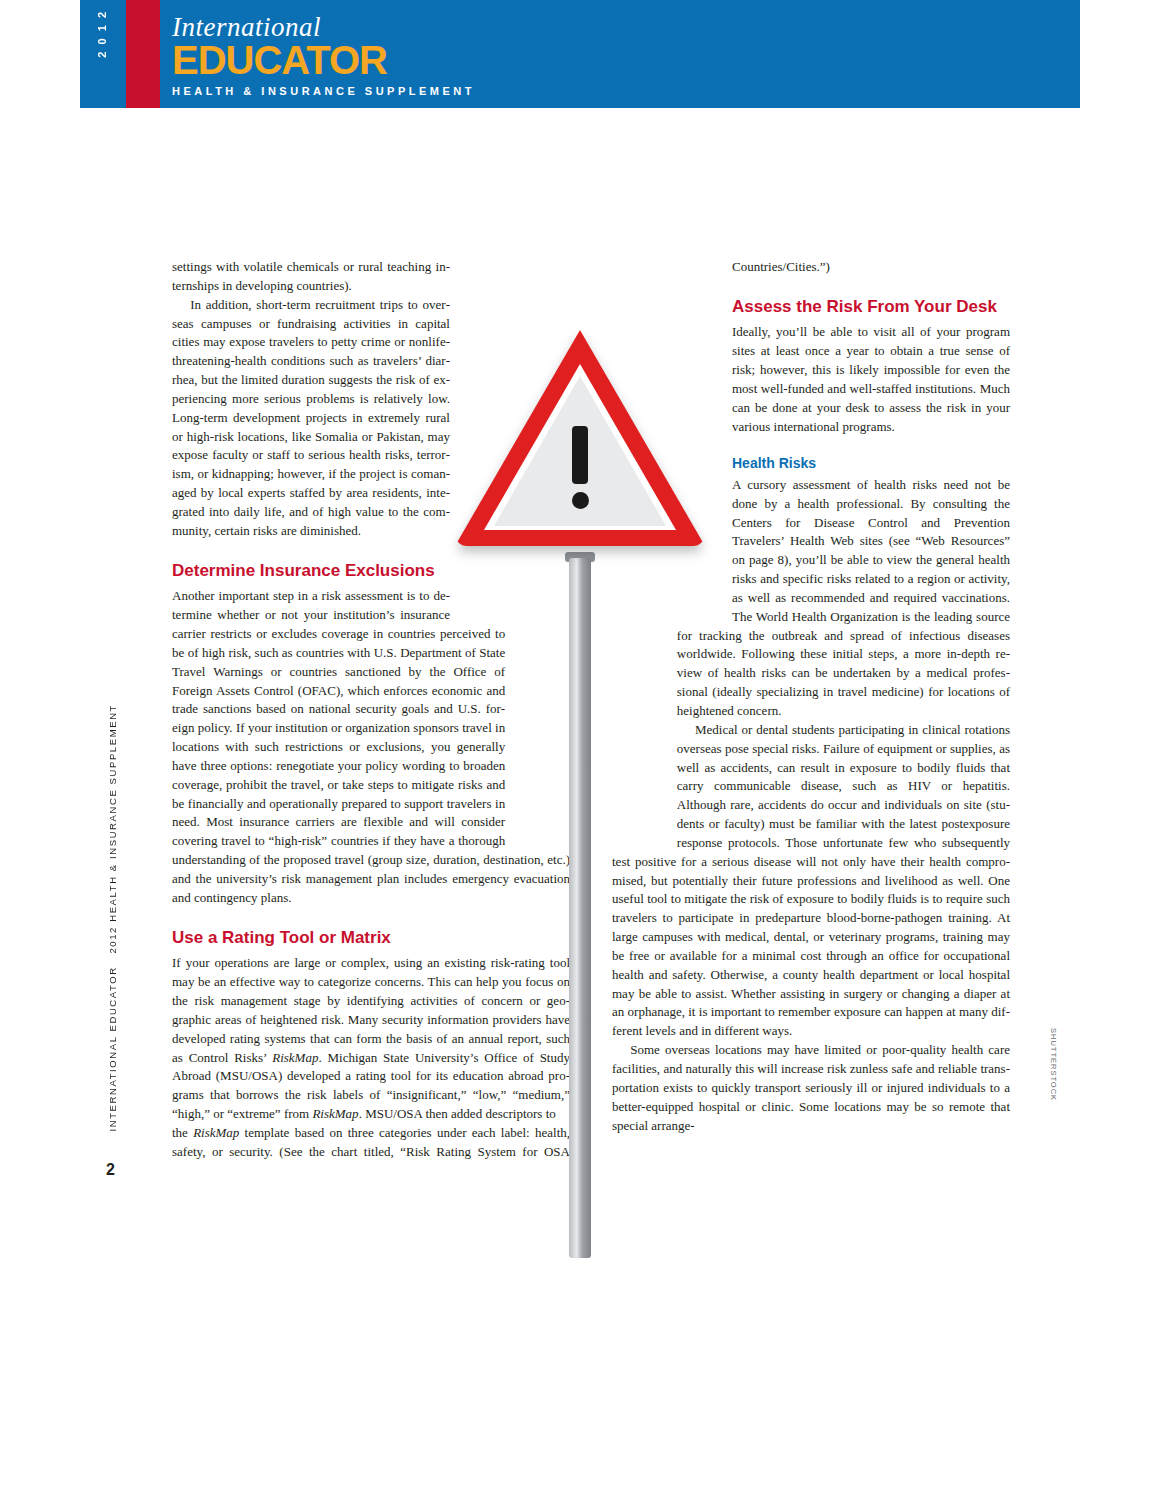2 0 1 2
International
EDUCATOR
HEALTH & INSURANCE SUPPLEMENT
settings with volatile chemicals or rural teaching internships in developing countries).
In addition, short-term recruitment trips to overseas campuses or fundraising activities in capital cities may expose travelers to petty crime or nonlife-threatening-health conditions such as travelers’ diarrhea, but the limited duration suggests the risk of experiencing more serious problems is relatively low. Long-term development projects in extremely rural or high-risk locations, like Somalia or Pakistan, may expose faculty or staff to serious health risks, terrorism, or kidnapping; however, if the project is comanaged by local experts staffed by area residents, integrated into daily life, and of high value to the community, certain risks are diminished.
Determine Insurance Exclusions
Another important step in a risk assessment is to determine whether or not your institution’s insurance carrier restricts or excludes coverage in countries perceived to be of high risk, such as countries with U.S. Department of State Travel Warnings or countries sanctioned by the Office of Foreign Assets Control (OFAC), which enforces economic and trade sanctions based on national security goals and U.S. foreign policy. If your institution or organization sponsors travel in locations with such restrictions or exclusions, you generally have three options: renegotiate your policy wording to broaden coverage, prohibit the travel, or take steps to mitigate risks and be financially and operationally prepared to support travelers in need. Most insurance carriers are flexible and will consider covering travel to “high-risk” countries if they have a thorough understanding of the proposed travel (group size, duration, destination, etc.) and the university’s risk management plan includes emergency evacuation and contingency plans.
Use a Rating Tool or Matrix
If your operations are large or complex, using an existing risk-rating tool may be an effective way to categorize concerns. This can help you focus on the risk management stage by identifying activities of concern or geographic areas of heightened risk. Many security information providers have developed rating systems that can form the basis of an annual report, such as Control Risks’ RiskMap. Michigan State University’s Office of Study Abroad (MSU/OSA) developed a rating tool for its education abroad programs that borrows the risk labels of “insignificant,” “low,” “medium,” “high,” or “extreme” from RiskMap. MSU/OSA then added descriptors to
the RiskMap template based on three categories under each label: health, safety, or security. (See the chart titled, “Risk Rating System for OSA Countries/Cities.”)
Assess the Risk From Your Desk
Ideally, you’ll be able to visit all of your program sites at least once a year to obtain a true sense of risk; however, this is likely impossible for even the most well-funded and well-staffed institutions. Much can be done at your desk to assess the risk in your various international programs.
Health Risks
A cursory assessment of health risks need not be done by a health professional. By consulting the Centers for Disease Control and Prevention Travelers’ Health Web sites (see “Web Resources” on page 8), you’ll be able to view the general health risks and specific risks related to a region or activity, as well as recommended and required vaccinations. The World Health Organization is the leading source for tracking the outbreak and spread of infectious diseases worldwide. Following these initial steps, a more in-depth review of health risks can be undertaken by a medical professional (ideally specializing in travel medicine) for locations of heightened concern.
Medical or dental students participating in clinical rotations overseas pose special risks. Failure of equipment or supplies, as well as accidents, can result in exposure to bodily fluids that carry communicable disease, such as HIV or hepatitis. Although rare, accidents do occur and individuals on site (students or faculty) must be familiar with the latest postexposure response protocols. Those unfortunate few who subsequently test positive for a serious disease will not only have their health compromised, but potentially their future professions and livelihood as well. One useful tool to mitigate the risk of exposure to bodily fluids is to require such travelers to participate in predeparture blood-borne-pathogen training. At large campuses with medical, dental, or veterinary programs, training may be free or available for a minimal cost through an office for occupational health and safety. Otherwise, a county health department or local hospital may be able to assist. Whether assisting in surgery or changing a diaper at an orphanage, it is important to remember exposure can happen at many different levels and in different ways.
Some overseas locations may have limited or poor-quality health care facilities, and naturally this will increase risk zunless safe and reliable transportation exists to quickly transport seriously ill or injured individuals to a better-equipped hospital or clinic. Some locations may be so remote that special arrange-
INTERNATIONAL EDUCATOR 2012 HEALTH & INSURANCE SUPPLEMENT
2
SHUTTERSTOCK